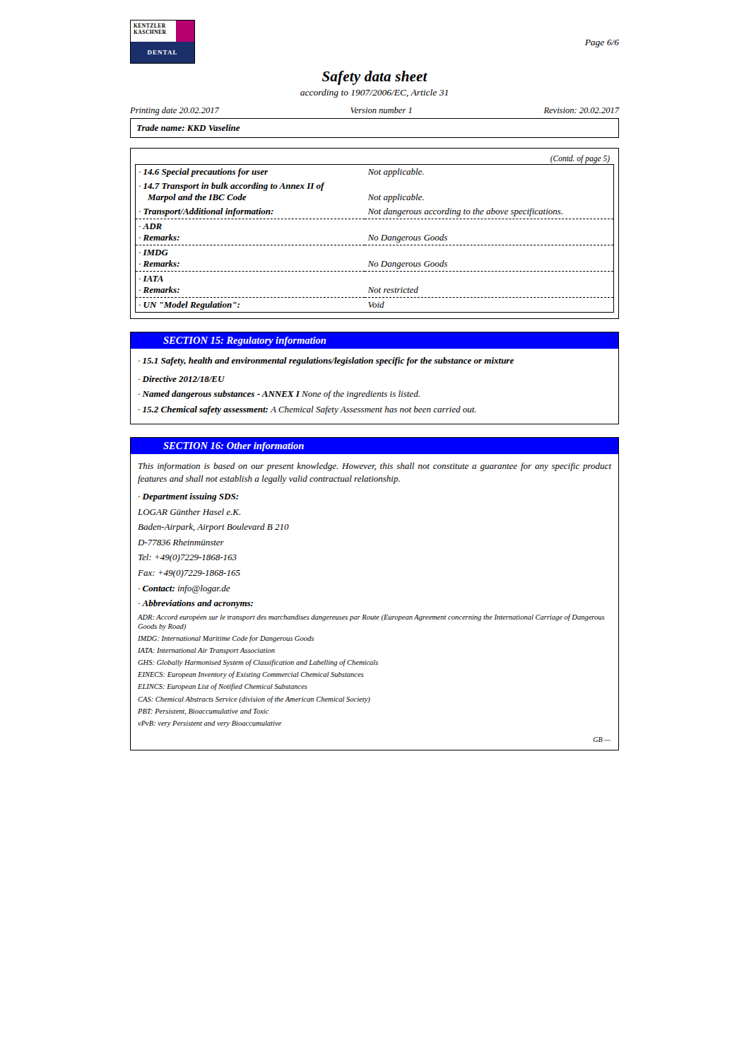KENTZLER
KASCHNER
DENTAL
Page 6/6
Safety data sheet
according to 1907/2006/EC, Article 31
Printing date 20.02.2017
Version number 1
Revision: 20.02.2017
Trade name: KKD Vaseline
(Contd. of page 5)
| · 14.6 Special precautions for user | Not applicable. |
| · 14.7 Transport in bulk according to Annex II of Marpol and the IBC Code | Not applicable. |
| · Transport/Additional information: | Not dangerous according to the above specifications. |
| · ADR · Remarks: | No Dangerous Goods |
| · IMDG · Remarks: | No Dangerous Goods |
| · IATA · Remarks: | Not restricted |
| · UN "Model Regulation": | Void |
SECTION 15: Regulatory information
· 15.1 Safety, health and environmental regulations/legislation specific for the substance or mixture
· Directive 2012/18/EU
· Named dangerous substances - ANNEX I None of the ingredients is listed.
· 15.2 Chemical safety assessment: A Chemical Safety Assessment has not been carried out.
SECTION 16: Other information
This information is based on our present knowledge. However, this shall not constitute a guarantee for any specific product features and shall not establish a legally valid contractual relationship.
· Department issuing SDS:
LOGAR Günther Hasel e.K.
Baden-Airpark, Airport Boulevard B 210
D-77836 Rheinmünster
Tel: +49(0)7229-1868-163
Fax: +49(0)7229-1868-165
· Contact: info@logar.de
· Abbreviations and acronyms:
ADR: Accord européen sur le transport des marchandises dangereuses par Route (European Agreement concerning the International Carriage of Dangerous Goods by Road)
IMDG: International Maritime Code for Dangerous Goods
IATA: International Air Transport Association
GHS: Globally Harmonised System of Classification and Labelling of Chemicals
EINECS: European Inventory of Existing Commercial Chemical Substances
ELINCS: European List of Notified Chemical Substances
CAS: Chemical Abstracts Service (division of the American Chemical Society)
PBT: Persistent, Bioaccumulative and Toxic
vPvB: very Persistent and very Bioaccumulative
GB —